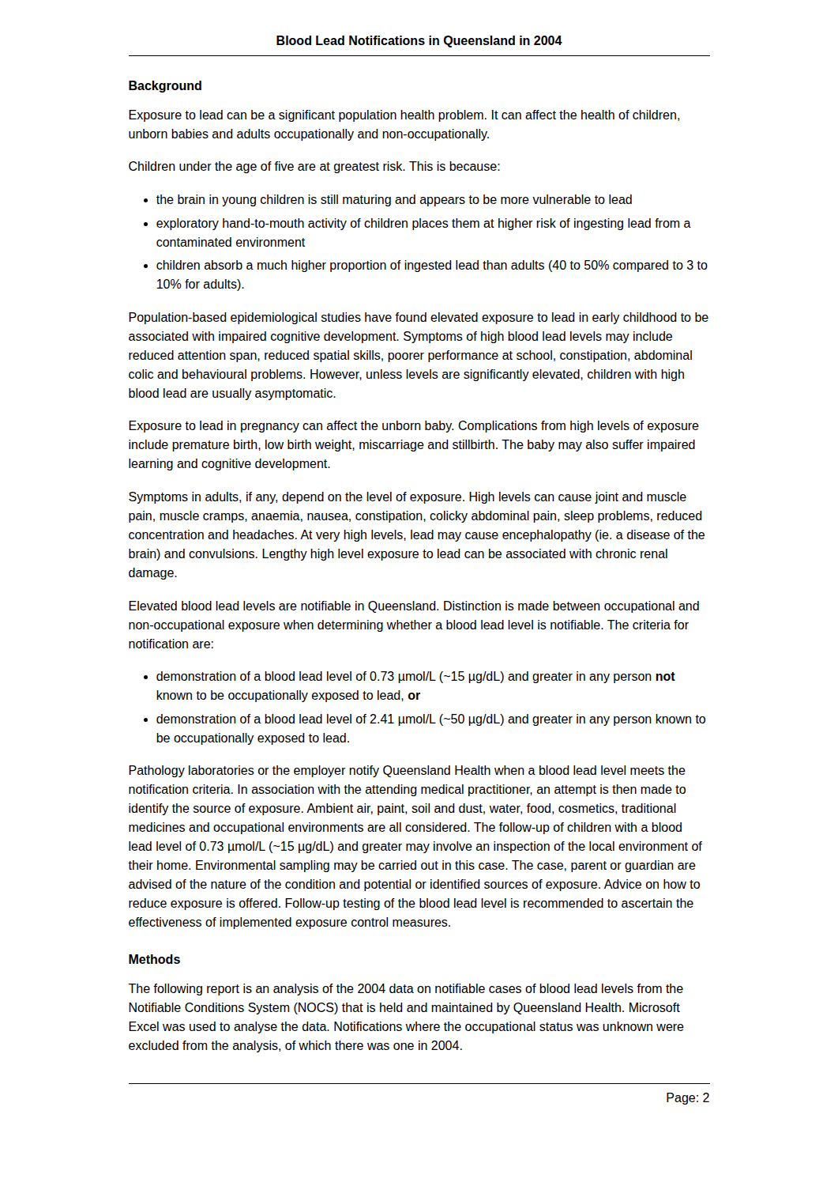Blood Lead Notifications in Queensland in 2004
Background
Exposure to lead can be a significant population health problem. It can affect the health of children, unborn babies and adults occupationally and non-occupationally.
Children under the age of five are at greatest risk. This is because:
the brain in young children is still maturing and appears to be more vulnerable to lead
exploratory hand-to-mouth activity of children places them at higher risk of ingesting lead from a contaminated environment
children absorb a much higher proportion of ingested lead than adults (40 to 50% compared to 3 to 10% for adults).
Population-based epidemiological studies have found elevated exposure to lead in early childhood to be associated with impaired cognitive development. Symptoms of high blood lead levels may include reduced attention span, reduced spatial skills, poorer performance at school, constipation, abdominal colic and behavioural problems. However, unless levels are significantly elevated, children with high blood lead are usually asymptomatic.
Exposure to lead in pregnancy can affect the unborn baby. Complications from high levels of exposure include premature birth, low birth weight, miscarriage and stillbirth. The baby may also suffer impaired learning and cognitive development.
Symptoms in adults, if any, depend on the level of exposure. High levels can cause joint and muscle pain, muscle cramps, anaemia, nausea, constipation, colicky abdominal pain, sleep problems, reduced concentration and headaches. At very high levels, lead may cause encephalopathy (ie. a disease of the brain) and convulsions. Lengthy high level exposure to lead can be associated with chronic renal damage.
Elevated blood lead levels are notifiable in Queensland. Distinction is made between occupational and non-occupational exposure when determining whether a blood lead level is notifiable. The criteria for notification are:
demonstration of a blood lead level of 0.73 µmol/L (~15 µg/dL) and greater in any person not known to be occupationally exposed to lead, or
demonstration of a blood lead level of 2.41 µmol/L (~50 µg/dL) and greater in any person known to be occupationally exposed to lead.
Pathology laboratories or the employer notify Queensland Health when a blood lead level meets the notification criteria. In association with the attending medical practitioner, an attempt is then made to identify the source of exposure. Ambient air, paint, soil and dust, water, food, cosmetics, traditional medicines and occupational environments are all considered. The follow-up of children with a blood lead level of 0.73 µmol/L (~15 µg/dL) and greater may involve an inspection of the local environment of their home. Environmental sampling may be carried out in this case. The case, parent or guardian are advised of the nature of the condition and potential or identified sources of exposure. Advice on how to reduce exposure is offered. Follow-up testing of the blood lead level is recommended to ascertain the effectiveness of implemented exposure control measures.
Methods
The following report is an analysis of the 2004 data on notifiable cases of blood lead levels from the Notifiable Conditions System (NOCS) that is held and maintained by Queensland Health. Microsoft Excel was used to analyse the data. Notifications where the occupational status was unknown were excluded from the analysis, of which there was one in 2004.
Page: 2